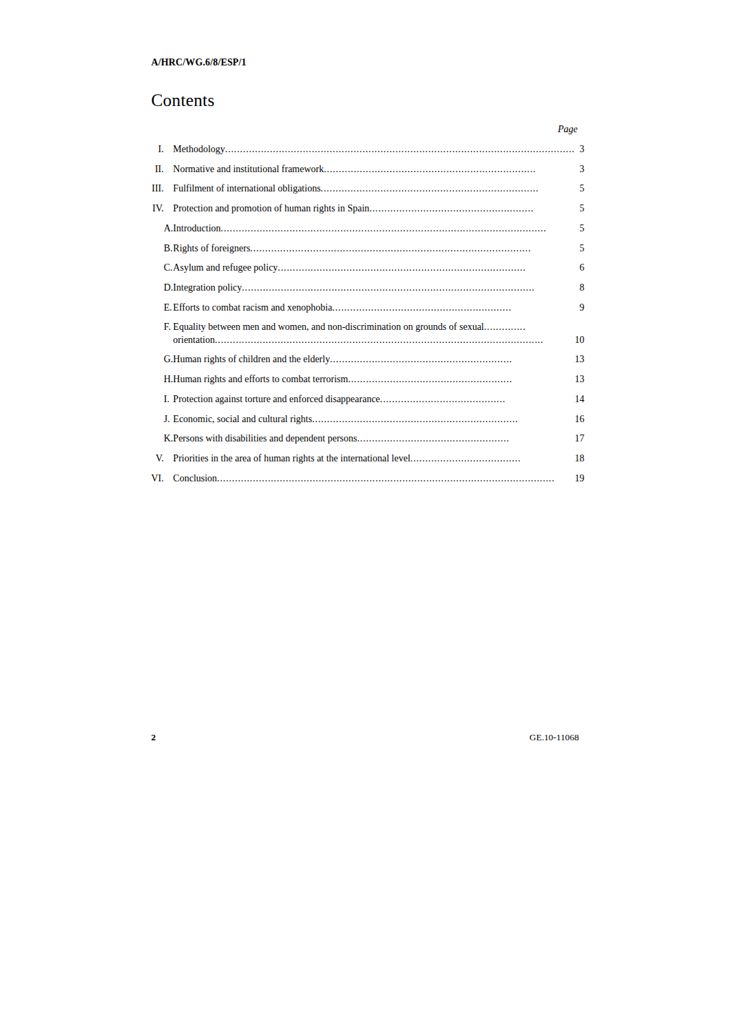A/HRC/WG.6/8/ESP/1
Contents
Page
| I. | | Methodology ..................................................................................................................... | 3 |
| II. | | Normative and institutional framework ....................................................................... | 3 |
| III. | | Fulfilment of international obligations ......................................................................... | 5 |
| IV. | | Protection and promotion of human rights in Spain ....................................................... | 5 |
| | A. | Introduction ............................................................................................................. | 5 |
| | B. | Rights of foreigners .............................................................................................. | 5 |
| | C. | Asylum and refugee policy ................................................................................... | 6 |
| | D. | Integration policy .................................................................................................. | 8 |
| | E. | Efforts to combat racism and xenophobia ............................................................ | 9 |
| | F. | Equality between men and women, and non-discrimination on grounds of sexual .............. orientation .............................................................................................................. | 10 |
| | G. | Human rights of children and the elderly ............................................................. | 13 |
| | H. | Human rights and efforts to combat terrorism ....................................................... | 13 |
| | I. | Protection against torture and enforced disappearance .......................................... | 14 |
| | J. | Economic, social and cultural rights ..................................................................... | 16 |
| | K. | Persons with disabilities and dependent persons ................................................... | 17 |
| V. | | Priorities in the area of human rights at the international level ..................................... | 18 |
| VI. | | Conclusion ................................................................................................................. | 19 |
2
GE.10-11068